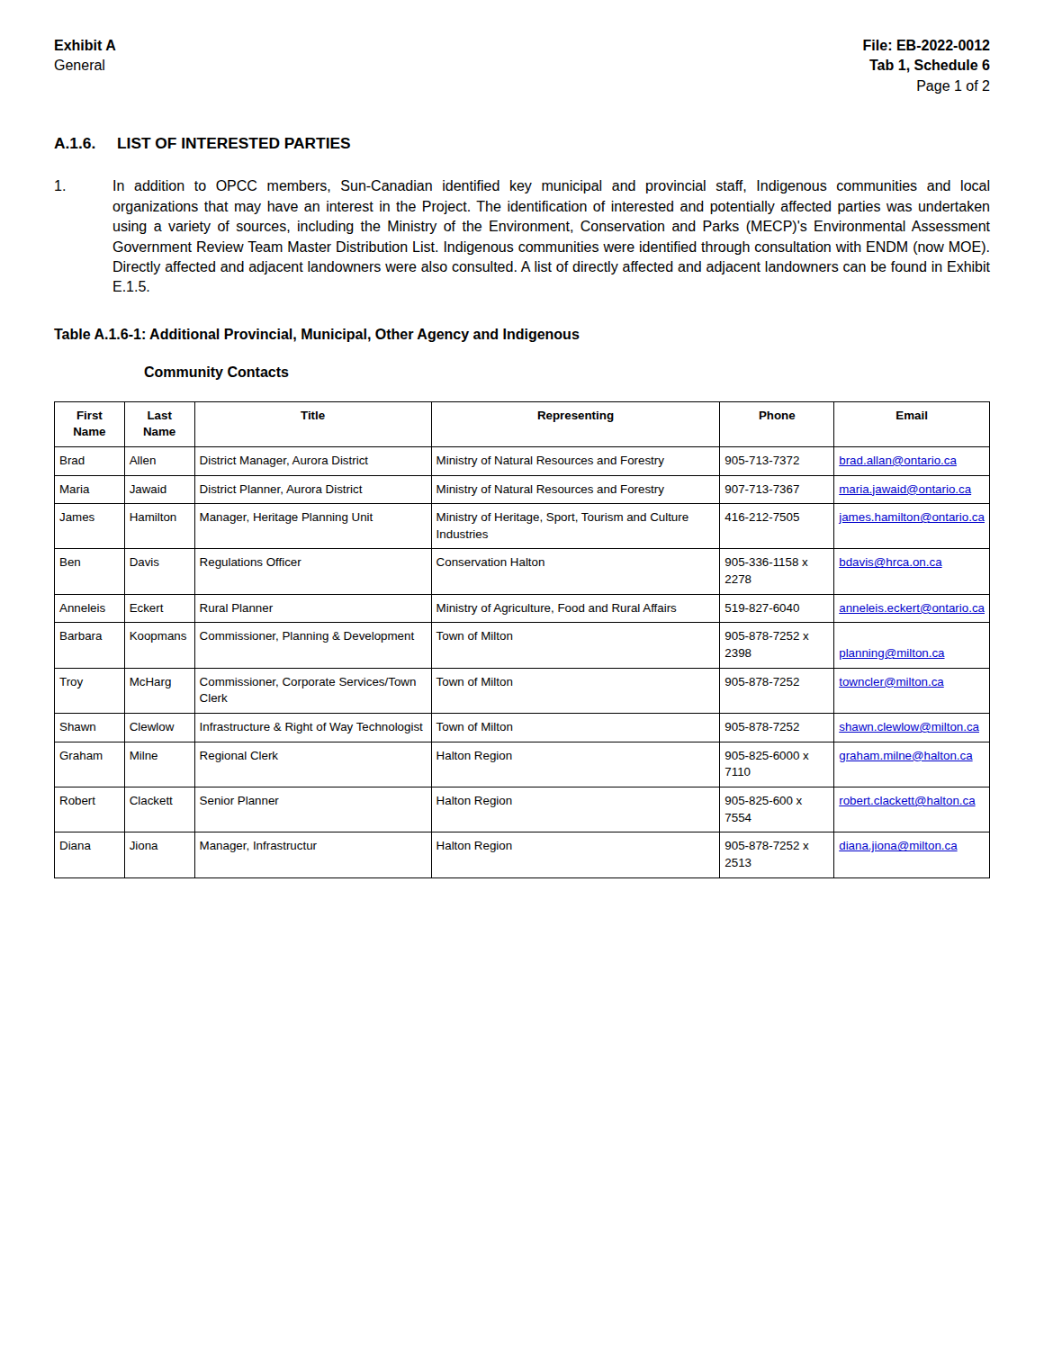Exhibit A
General
File: EB-2022-0012
Tab 1, Schedule 6
Page 1 of 2
A.1.6. LIST OF INTERESTED PARTIES
1.
In addition to OPCC members, Sun-Canadian identified key municipal and provincial staff, Indigenous communities and local organizations that may have an interest in the Project. The identification of interested and potentially affected parties was undertaken using a variety of sources, including the Ministry of the Environment, Conservation and Parks (MECP)'s Environmental Assessment Government Review Team Master Distribution List. Indigenous communities were identified through consultation with ENDM (now MOE). Directly affected and adjacent landowners were also consulted. A list of directly affected and adjacent landowners can be found in Exhibit E.1.5.
Table A.1.6-1: Additional Provincial, Municipal, Other Agency and Indigenous
Community Contacts
| First Name | Last Name | Title | Representing | Phone | Email |
| --- | --- | --- | --- | --- | --- |
| Brad | Allen | District Manager, Aurora District | Ministry of Natural Resources and Forestry | 905-713-7372 | brad.allan@ontario.ca |
| Maria | Jawaid | District Planner, Aurora District | Ministry of Natural Resources and Forestry | 907-713-7367 | maria.jawaid@ontario.ca |
| James | Hamilton | Manager, Heritage Planning Unit | Ministry of Heritage, Sport, Tourism and Culture Industries | 416-212-7505 | james.hamilton@ontario.ca |
| Ben | Davis | Regulations Officer | Conservation Halton | 905-336-1158 x 2278 | bdavis@hrca.on.ca |
| Anneleis | Eckert | Rural Planner | Ministry of Agriculture, Food and Rural Affairs | 519-827-6040 | anneleis.eckert@ontario.ca |
| Barbara | Koopmans | Commissioner, Planning & Development | Town of Milton | 905-878-7252 x 2398 | planning@milton.ca |
| Troy | McHarg | Commissioner, Corporate Services/Town Clerk | Town of Milton | 905-878-7252 | towncler@milton.ca |
| Shawn | Clewlow | Infrastructure & Right of Way Technologist | Town of Milton | 905-878-7252 | shawn.clewlow@milton.ca |
| Graham | Milne | Regional Clerk | Halton Region | 905-825-6000 x 7110 | graham.milne@halton.ca |
| Robert | Clackett | Senior Planner | Halton Region | 905-825-600 x 7554 | robert.clackett@halton.ca |
| Diana | Jiona | Manager, Infrastructur | Halton Region | 905-878-7252 x 2513 | diana.jiona@milton.ca |